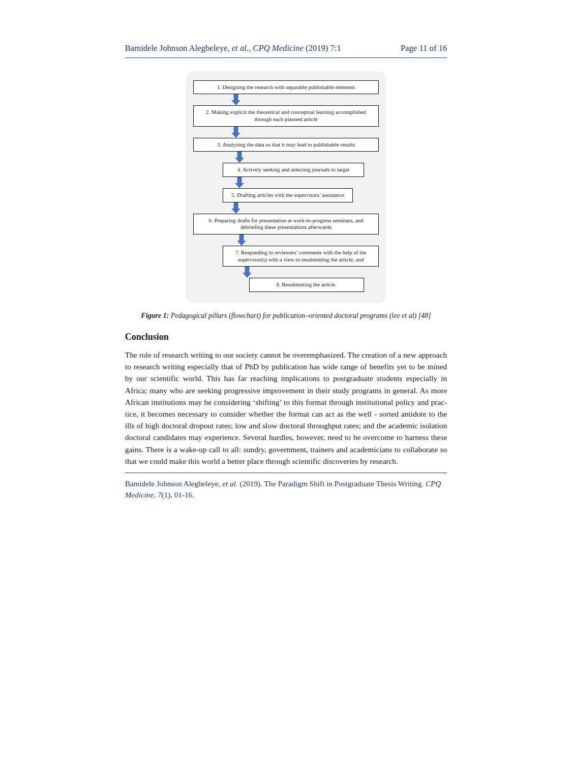Bamidele Johnson Alegbeleye, et al., CPQ Medicine (2019) 7:1
Page 11 of 16
1. Designing the research with separable publishable elements
2. Making explicit the theoretical and conceptual learning accomplished through each planned article
3. Analyzing the data so that it may lead to publishable results
4. Actively seeking and selecting journals to target
5. Drafting articles with the supervisors’ assistance
6. Preparing drafts for presentation at work-in-progress seminars, and debriefing these presentations afterwards
7. Responding to reviewers’ comments with the help of the supervisor(s) with a view to resubmitting the article; and
8. Resubmitting the article.
Figure 1: Pedagogical pillars (flowchart) for publication–oriented doctoral programs (lee et al) [48]
Conclusion
The role of research writing to our society cannot be overemphasized. The creation of a new approach to research writing especially that of PhD by publication has wide range of benefits yet to be mined by our scientific world. This has far reaching implications to postgraduate students especially in Africa; many who are seeking progressive improvement in their study programs in general. As more African institutions may be considering ‘shifting’ to this format through institutional policy and practice, it becomes necessary to consider whether the format can act as the well - sorted antidote to the ills of high doctoral dropout rates; low and slow doctoral throughput rates; and the academic isolation doctoral candidates may experience. Several hurdles, however, need to be overcome to harness these gains. There is a wake-up call to all: sundry, government, trainers and academicians to collaborate so that we could make this world a better place through scientific discoveries by research.
Bamidele Johnson Alegbeleye, et al. (2019). The Paradigm Shift in Postgraduate Thesis Writing. CPQ Medicine, 7(1), 01-16.